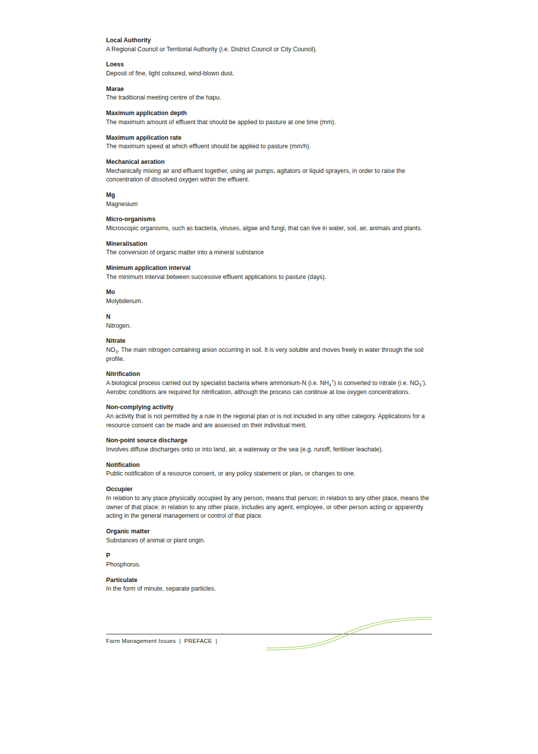Local Authority
A Regional Council or Territorial Authority (i.e. District Council or City Council).
Loess
Deposit of fine, light coloured, wind-blown dust.
Marae
The traditional meeting centre of the hapu.
Maximum application depth
The maximum amount of effluent that should be applied to pasture at one time (mm).
Maximum application rate
The maximum speed at which effluent should be applied to pasture (mm/h).
Mechanical aeration
Mechanically mixing air and effluent together, using air pumps, agitators or liquid sprayers, in order to raise the concentration of dissolved oxygen within the effluent.
Mg
Magnesium
Micro-organisms
Microscopic organisms, such as bacteria, viruses, algae and fungi, that can live in water, soil, air, animals and plants.
Mineralisation
The conversion of organic matter into a mineral substance
Minimum application interval
The minimum interval between successive effluent applications to pasture (days).
Mo
Molybdenum.
N
Nitrogen.
Nitrate
NO3. The main nitrogen containing anion occurring in soil. It is very soluble and moves freely in water through the soil profile.
Nitrification
A biological process carried out by specialist bacteria where ammonium-N (i.e. NH4+) is converted to nitrate (i.e. NO3-). Aerobic conditions are required for nitrification, although the process can continue at low oxygen concentrations.
Non-complying activity
An activity that is not permitted by a rule in the regional plan or is not included in any other category. Applications for a resource consent can be made and are assessed on their individual merit.
Non-point source discharge
Involves diffuse discharges onto or into land, air, a waterway or the sea (e.g. runoff, fertiliser leachate).
Notification
Public notification of a resource consent, or any policy statement or plan, or changes to one.
Occupier
In relation to any place physically occupied by any person, means that person; in relation to any other place, means the owner of that place; in relation to any other place, includes any agent, employee, or other person acting or apparently acting in the general management or control of that place.
Organic matter
Substances of animal or plant origin.
P
Phosphorus.
Particulate
In the form of minute, separate particles.
Farm Management Issues | PREFACE |